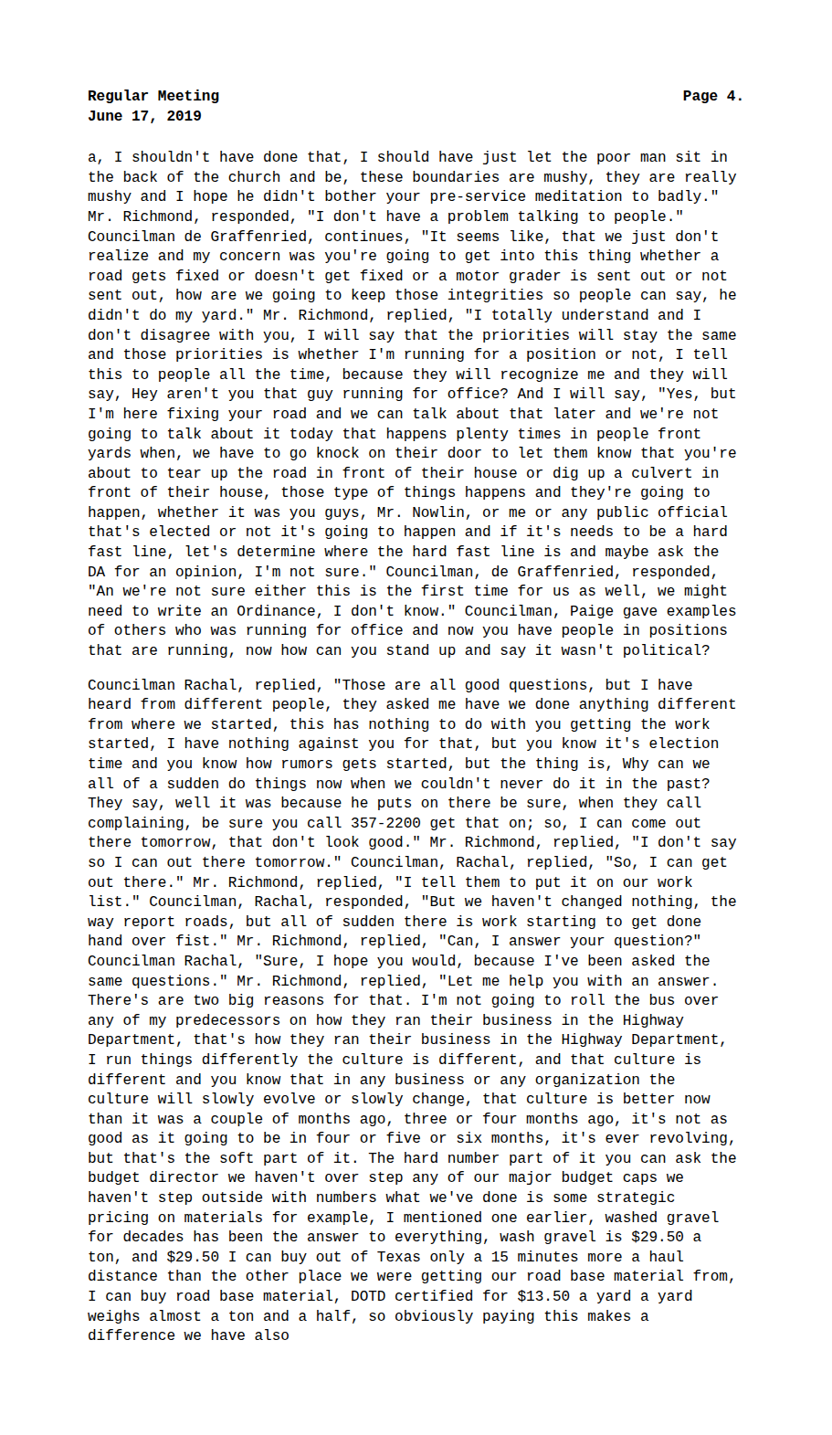Regular Meeting
June 17, 2019
Page 4.
a, I shouldn't have done that, I should have just let the poor man sit in the back of the church and be, these boundaries are mushy, they are really mushy and I hope he didn't bother your pre-service meditation to badly." Mr. Richmond, responded, "I don't have a problem talking to people." Councilman de Graffenried, continues, "It seems like, that we just don't realize and my concern was you're going to get into this thing whether a road gets fixed or doesn't get fixed or a motor grader is sent out or not sent out, how are we going to keep those integrities so people can say, he didn't do my yard." Mr. Richmond, replied, "I totally understand and I don't disagree with you, I will say that the priorities will stay the same and those priorities is whether I'm running for a position or not, I tell this to people all the time, because they will recognize me and they will say, Hey aren't you that guy running for office? And I will say, "Yes, but I'm here fixing your road and we can talk about that later and we're not going to talk about it today that happens plenty times in people front yards when, we have to go knock on their door to let them know that you're about to tear up the road in front of their house or dig up a culvert in front of their house, those type of things happens and they're going to happen, whether it was you guys, Mr. Nowlin, or me or any public official that's elected or not it's going to happen and if it's needs to be a hard fast line, let's determine where the hard fast line is and maybe ask the DA for an opinion, I'm not sure." Councilman, de Graffenried, responded, "An we're not sure either this is the first time for us as well, we might need to write an Ordinance, I don't know." Councilman, Paige gave examples of others who was running for office and now you have people in positions that are running, now how can you stand up and say it wasn't political?
Councilman Rachal, replied, "Those are all good questions, but I have heard from different people, they asked me have we done anything different from where we started, this has nothing to do with you getting the work started, I have nothing against you for that, but you know it's election time and you know how rumors gets started, but the thing is, Why can we all of a sudden do things now when we couldn't never do it in the past? They say, well it was because he puts on there be sure, when they call complaining, be sure you call 357-2200 get that on; so, I can come out there tomorrow, that don't look good." Mr. Richmond, replied, "I don't say so I can out there tomorrow." Councilman, Rachal, replied, "So, I can get out there." Mr. Richmond, replied, "I tell them to put it on our work list." Councilman, Rachal, responded, "But we haven't changed nothing, the way report roads, but all of sudden there is work starting to get done hand over fist." Mr. Richmond, replied, "Can, I answer your question?" Councilman Rachal, "Sure, I hope you would, because I've been asked the same questions." Mr. Richmond, replied, "Let me help you with an answer. There's are two big reasons for that. I'm not going to roll the bus over any of my predecessors on how they ran their business in the Highway Department, that's how they ran their business in the Highway Department, I run things differently the culture is different, and that culture is different and you know that in any business or any organization the culture will slowly evolve or slowly change, that culture is better now than it was a couple of months ago, three or four months ago, it's not as good as it going to be in four or five or six months, it's ever revolving, but that's the soft part of it. The hard number part of it you can ask the budget director we haven't over step any of our major budget caps we haven't step outside with numbers what we've done is some strategic pricing on materials for example, I mentioned one earlier, washed gravel for decades has been the answer to everything, wash gravel is $29.50 a ton, and $29.50 I can buy out of Texas only a 15 minutes more a haul distance than the other place we were getting our road base material from, I can buy road base material, DOTD certified for $13.50 a yard a yard weighs almost a ton and a half, so obviously paying this makes a difference we have also